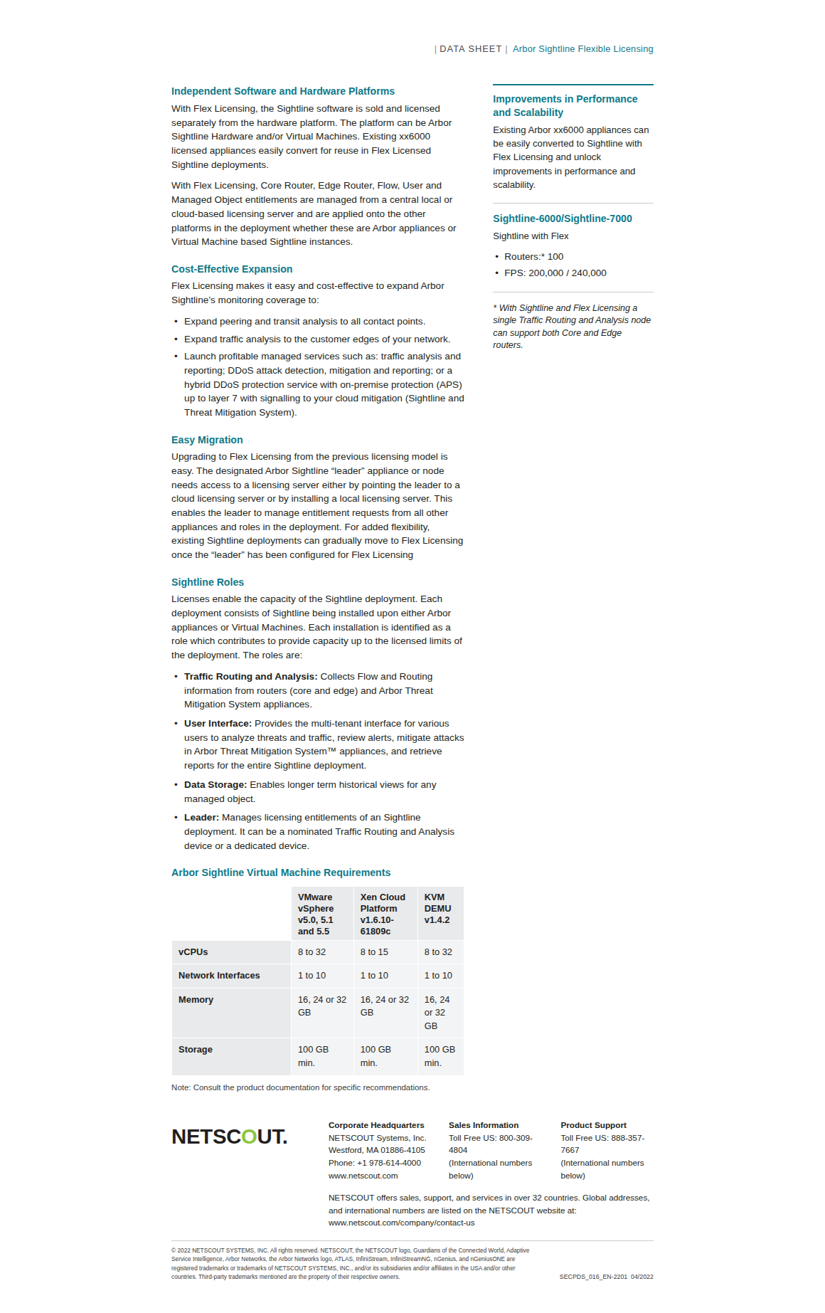|DATA SHEET| Arbor Sightline Flexible Licensing
Independent Software and Hardware Platforms
With Flex Licensing, the Sightline software is sold and licensed separately from the hardware platform. The platform can be Arbor Sightline Hardware and/or Virtual Machines. Existing xx6000 licensed appliances easily convert for reuse in Flex Licensed Sightline deployments.
With Flex Licensing, Core Router, Edge Router, Flow, User and Managed Object entitlements are managed from a central local or cloud-based licensing server and are applied onto the other platforms in the deployment whether these are Arbor appliances or Virtual Machine based Sightline instances.
Cost-Effective Expansion
Flex Licensing makes it easy and cost-effective to expand Arbor Sightline’s monitoring coverage to:
Expand peering and transit analysis to all contact points.
Expand traffic analysis to the customer edges of your network.
Launch profitable managed services such as: traffic analysis and reporting; DDoS attack detection, mitigation and reporting; or a hybrid DDoS protection service with on-premise protection (APS) up to layer 7 with signalling to your cloud mitigation (Sightline and Threat Mitigation System).
Easy Migration
Upgrading to Flex Licensing from the previous licensing model is easy. The designated Arbor Sightline “leader” appliance or node needs access to a licensing server either by pointing the leader to a cloud licensing server or by installing a local licensing server. This enables the leader to manage entitlement requests from all other appliances and roles in the deployment. For added flexibility, existing Sightline deployments can gradually move to Flex Licensing once the “leader” has been configured for Flex Licensing
Sightline Roles
Licenses enable the capacity of the Sightline deployment. Each deployment consists of Sightline being installed upon either Arbor appliances or Virtual Machines. Each installation is identified as a role which contributes to provide capacity up to the licensed limits of the deployment. The roles are:
Traffic Routing and Analysis: Collects Flow and Routing information from routers (core and edge) and Arbor Threat Mitigation System appliances.
User Interface: Provides the multi-tenant interface for various users to analyze threats and traffic, review alerts, mitigate attacks in Arbor Threat Mitigation System™ appliances, and retrieve reports for the entire Sightline deployment.
Data Storage: Enables longer term historical views for any managed object.
Leader: Manages licensing entitlements of an Sightline deployment. It can be a nominated Traffic Routing and Analysis device or a dedicated device.
Arbor Sightline Virtual Machine Requirements
| | VMware vSphere v5.0, 5.1 and 5.5 | Xen Cloud Platform v1.6.10-61809c | KVM DEMU v1.4.2 |
| --- | --- | --- | --- |
| vCPUs | 8 to 32 | 8 to 15 | 8 to 32 |
| Network Interfaces | 1 to 10 | 1 to 10 | 1 to 10 |
| Memory | 16, 24 or 32 GB | 16, 24 or 32 GB | 16, 24 or 32 GB |
| Storage | 100 GB min. | 100 GB min. | 100 GB min. |
Note: Consult the product documentation for specific recommendations.
Improvements in Performance
and Scalability
Existing Arbor xx6000 appliances can be easily converted to Sightline with Flex Licensing and unlock improvements in performance and scalability.
Sightline-6000/Sightline-7000
Sightline with Flex
Routers:* 100
FPS: 200,000 / 240,000
* With Sightline and Flex Licensing a single Traffic Routing and Analysis node can support both Core and Edge routers.
NETSCOUT.
Corporate Headquarters
NETSCOUT Systems, Inc.
Westford, MA 01886-4105
Phone: +1 978-614-4000
www.netscout.com
Sales Information
Toll Free US: 800-309-4804
(International numbers below)
Product Support
Toll Free US: 888-357-7667
(International numbers below)
NETSCOUT offers sales, support, and services in over 32 countries. Global addresses, and international numbers are listed on the NETSCOUT website at: www.netscout.com/company/contact-us
© 2022 NETSCOUT SYSTEMS, INC. All rights reserved. NETSCOUT, the NETSCOUT logo, Guardians of the Connected World, Adaptive Service Intelligence, Arbor Networks, the Arbor Networks logo, ATLAS, InfiniStream, InfiniStreamNG, nGenius, and nGeniusONE are registered trademarks or trademarks of NETSCOUT SYSTEMS, INC., and/or its subsidiaries and/or affiliates in the USA and/or other countries. Third-party trademarks mentioned are the property of their respective owners.
SECPDS_016_EN-2201 04/2022